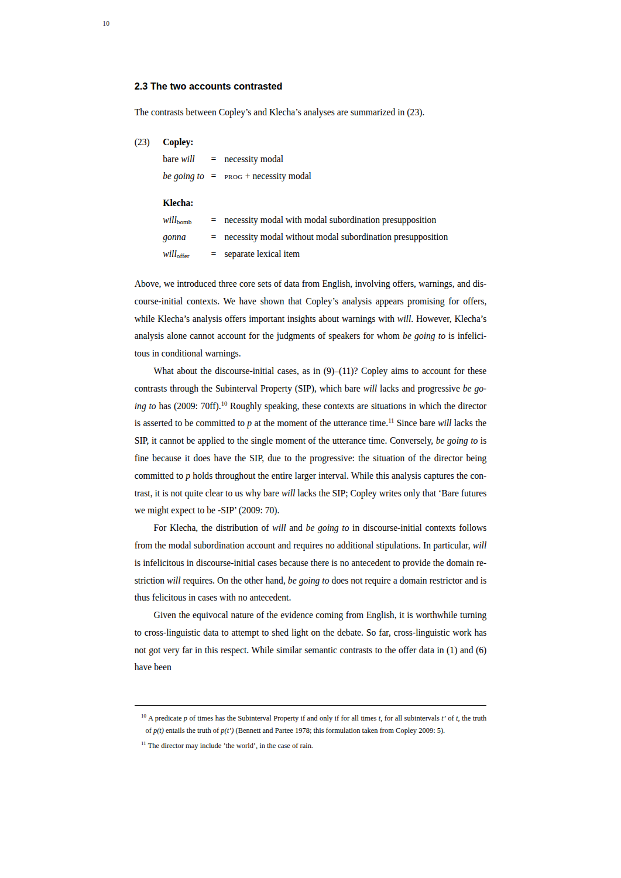10
2.3 The two accounts contrasted
The contrasts between Copley’s and Klecha’s analyses are summarized in (23).
(23)
| Copley: |
| bare will | = | necessity modal |
| be going to | = | prog + necessity modal |
| Klecha: |
| will bomb | = | necessity modal with modal subordination presupposition |
| gonna | = | necessity modal without modal subordination presupposition |
| will offer | = | separate lexical item |
Above, we introduced three core sets of data from English, involving offers, warnings, and discourse-initial contexts. We have shown that Copley’s analysis appears promising for offers, while Klecha’s analysis offers important insights about warnings with will. However, Klecha’s analysis alone cannot account for the judgments of speakers for whom be going to is infelicitous in conditional warnings.
What about the discourse-initial cases, as in (9)–(11)? Copley aims to account for these contrasts through the Subinterval Property (SIP), which bare will lacks and progressive be going to has (2009: 70ff).10 Roughly speaking, these contexts are situations in which the director is asserted to be committed to p at the moment of the utterance time.11 Since bare will lacks the SIP, it cannot be applied to the single moment of the utterance time. Conversely, be going to is fine because it does have the SIP, due to the progressive: the situation of the director being committed to p holds throughout the entire larger interval. While this analysis captures the contrast, it is not quite clear to us why bare will lacks the SIP; Copley writes only that ‘Bare futures we might expect to be -SIP’ (2009: 70).
For Klecha, the distribution of will and be going to in discourse-initial contexts follows from the modal subordination account and requires no additional stipulations. In particular, will is infelicitous in discourse-initial cases because there is no antecedent to provide the domain restriction will requires. On the other hand, be going to does not require a domain restrictor and is thus felicitous in cases with no antecedent.
Given the equivocal nature of the evidence coming from English, it is worthwhile turning to cross-linguistic data to attempt to shed light on the debate. So far, cross-linguistic work has not got very far in this respect. While similar semantic contrasts to the offer data in (1) and (6) have been
10 A predicate p of times has the Subinterval Property if and only if for all times t, for all subintervals t’ of t, the truth of p(t) entails the truth of p(t’) (Bennett and Partee 1978; this formulation taken from Copley 2009: 5).
11 The director may include ’the world’, in the case of rain.